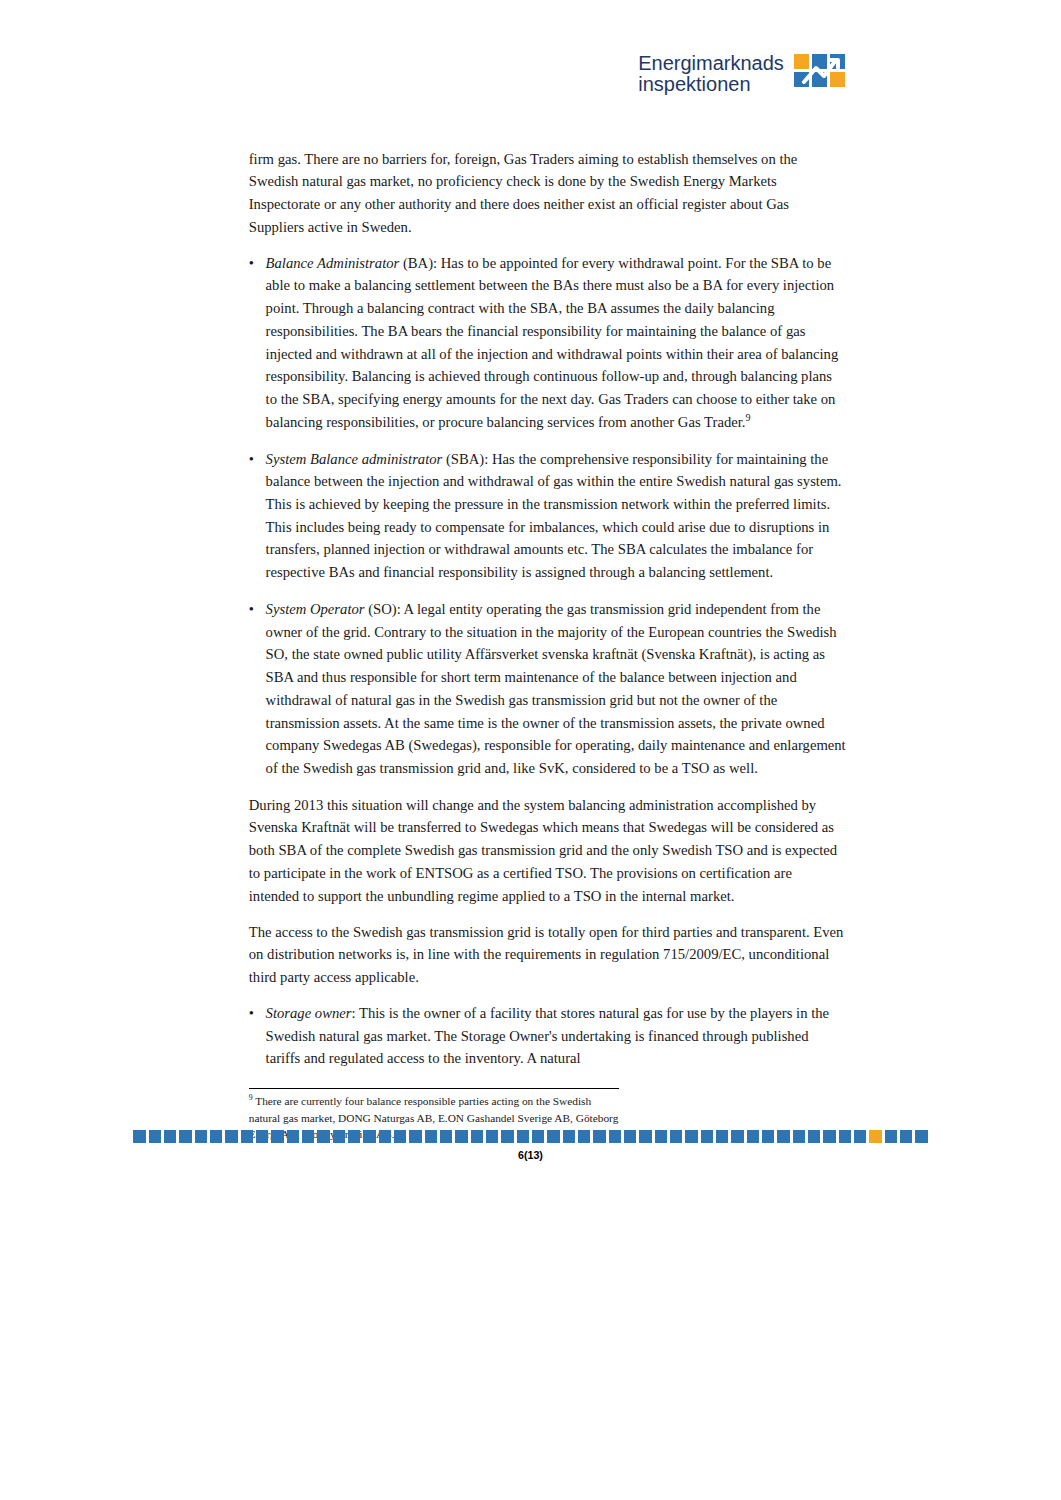Energimarknadsinspektionen
firm gas. There are no barriers for, foreign, Gas Traders aiming to establish themselves on the Swedish natural gas market, no proficiency check is done by the Swedish Energy Markets Inspectorate or any other authority and there does neither exist an official register about Gas Suppliers active in Sweden.
Balance Administrator (BA): Has to be appointed for every withdrawal point. For the SBA to be able to make a balancing settlement between the BAs there must also be a BA for every injection point. Through a balancing contract with the SBA, the BA assumes the daily balancing responsibilities. The BA bears the financial responsibility for maintaining the balance of gas injected and withdrawn at all of the injection and withdrawal points within their area of balancing responsibility. Balancing is achieved through continuous follow-up and, through balancing plans to the SBA, specifying energy amounts for the next day. Gas Traders can choose to either take on balancing responsibilities, or procure balancing services from another Gas Trader.9
System Balance administrator (SBA): Has the comprehensive responsibility for maintaining the balance between the injection and withdrawal of gas within the entire Swedish natural gas system. This is achieved by keeping the pressure in the transmission network within the preferred limits. This includes being ready to compensate for imbalances, which could arise due to disruptions in transfers, planned injection or withdrawal amounts etc. The SBA calculates the imbalance for respective BAs and financial responsibility is assigned through a balancing settlement.
System Operator (SO): A legal entity operating the gas transmission grid independent from the owner of the grid. Contrary to the situation in the majority of the European countries the Swedish SO, the state owned public utility Affärsverket svenska kraftnät (Svenska Kraftnät), is acting as SBA and thus responsible for short term maintenance of the balance between injection and withdrawal of natural gas in the Swedish gas transmission grid but not the owner of the transmission assets. At the same time is the owner of the transmission assets, the private owned company Swedegas AB (Swedegas), responsible for operating, daily maintenance and enlargement of the Swedish gas transmission grid and, like SvK, considered to be a TSO as well.
During 2013 this situation will change and the system balancing administration accomplished by Svenska Kraftnät will be transferred to Swedegas which means that Swedegas will be considered as both SBA of the complete Swedish gas transmission grid and the only Swedish TSO and is expected to participate in the work of ENTSOG as a certified TSO. The provisions on certification are intended to support the unbundling regime applied to a TSO in the internal market.
The access to the Swedish gas transmission grid is totally open for third parties and transparent. Even on distribution networks is, in line with the requirements in regulation 715/2009/EC, unconditional third party access applicable.
Storage owner: This is the owner of a facility that stores natural gas for use by the players in the Swedish natural gas market. The Storage Owner's undertaking is financed through published tariffs and regulated access to the inventory. A natural
9 There are currently four balance responsible parties acting on the Swedish natural gas market, DONG Naturgas AB, E.ON Gashandel Sverige AB, Göteborg Energi AB, Modity Trading AB.
6(13)